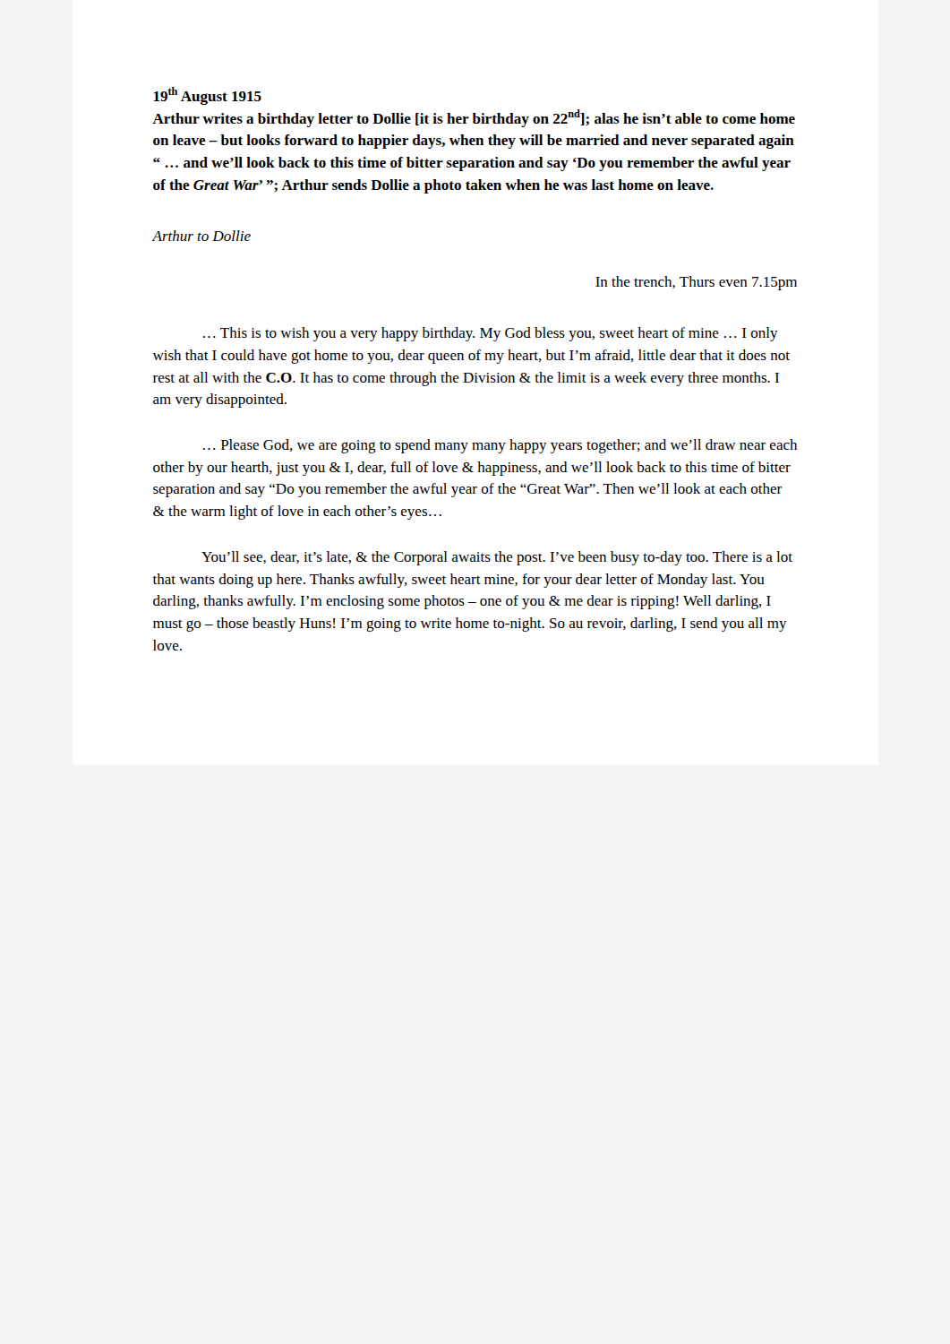19th August 1915
Arthur writes a birthday letter to Dollie [it is her birthday on 22nd]; alas he isn’t able to come home on leave – but looks forward to happier days, when they will be married and never separated again “ … and we’ll look back to this time of bitter separation and say ‘Do you remember the awful year of the Great War’ ”; Arthur sends Dollie a photo taken when he was last home on leave.
Arthur to Dollie
In the trench, Thurs even 7.15pm
… This is to wish you a very happy birthday. My God bless you, sweet heart of mine … I only wish that I could have got home to you, dear queen of my heart, but I’m afraid, little dear that it does not rest at all with the C.O. It has to come through the Division & the limit is a week every three months. I am very disappointed.
… Please God, we are going to spend many many happy years together; and we’ll draw near each other by our hearth, just you & I, dear, full of love & happiness, and we’ll look back to this time of bitter separation and say “Do you remember the awful year of the “Great War”. Then we’ll look at each other & the warm light of love in each other’s eyes…
You’ll see, dear, it’s late, & the Corporal awaits the post. I’ve been busy to-day too. There is a lot that wants doing up here. Thanks awfully, sweet heart mine, for your dear letter of Monday last. You darling, thanks awfully. I’m enclosing some photos – one of you & me dear is ripping! Well darling, I must go – those beastly Huns! I’m going to write home to-night. So au revoir, darling, I send you all my love.